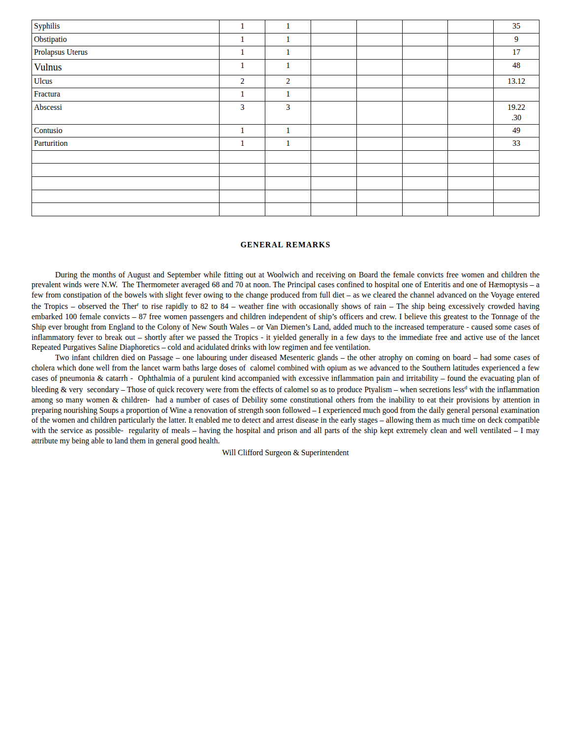| Syphilis | 1 | 1 | | | | | 35 |
| Obstipatio | 1 | 1 | | | | | 9 |
| Prolapsus Uterus | 1 | 1 | | | | | 17 |
| Vulnus | 1 | 1 | | | | | 48 |
| Ulcus | 2 | 2 | | | | | 13.12 |
| Fractura | 1 | 1 | | | | | |
| Abscessi | 3 | 3 | | | | | 19.22 .30 |
| Contusio | 1 | 1 | | | | | 49 |
| Parturition | 1 | 1 | | | | | 33 |
GENERAL REMARKS
During the months of August and September while fitting out at Woolwich and receiving on Board the female convicts free women and children the prevalent winds were N.W. The Thermometer averaged 68 and 70 at noon. The Principal cases confined to hospital one of Enteritis and one of Hæmoptysis – a few from constipation of the bowels with slight fever owing to the change produced from full diet – as we cleared the channel advanced on the Voyage entered the Tropics – observed the Therr to rise rapidly to 82 to 84 – weather fine with occasionally shows of rain – The ship being excessively crowded having embarked 100 female convicts – 87 free women passengers and children independent of ship’s officers and crew. I believe this greatest to the Tonnage of the Ship ever brought from England to the Colony of New South Wales – or Van Diemen’s Land, added much to the increased temperature - caused some cases of inflammatory fever to break out – shortly after we passed the Tropics - it yielded generally in a few days to the immediate free and active use of the lancet Repeated Purgatives Saline Diaphoretics – cold and acidulated drinks with low regimen and fee ventilation.
Two infant children died on Passage – one labouring under diseased Mesenteric glands – the other atrophy on coming on board – had some cases of cholera which done well from the lancet warm baths large doses of calomel combined with opium as we advanced to the Southern latitudes experienced a few cases of pneumonia & catarrh - Ophthalmia of a purulent kind accompanied with excessive inflammation pain and irritability – found the evacuating plan of bleeding & very secondary – Those of quick recovery were from the effects of calomel so as to produce Ptyalism – when secretions lessd with the inflammation among so many women & children- had a number of cases of Debility some constitutional others from the inability to eat their provisions by attention in preparing nourishing Soups a proportion of Wine a renovation of strength soon followed – I experienced much good from the daily general personal examination of the women and children particularly the latter. It enabled me to detect and arrest disease in the early stages – allowing them as much time on deck compatible with the service as possible- regularity of meals – having the hospital and prison and all parts of the ship kept extremely clean and well ventilated – I may attribute my being able to land them in general good health.
Will Clifford Surgeon & Superintendent